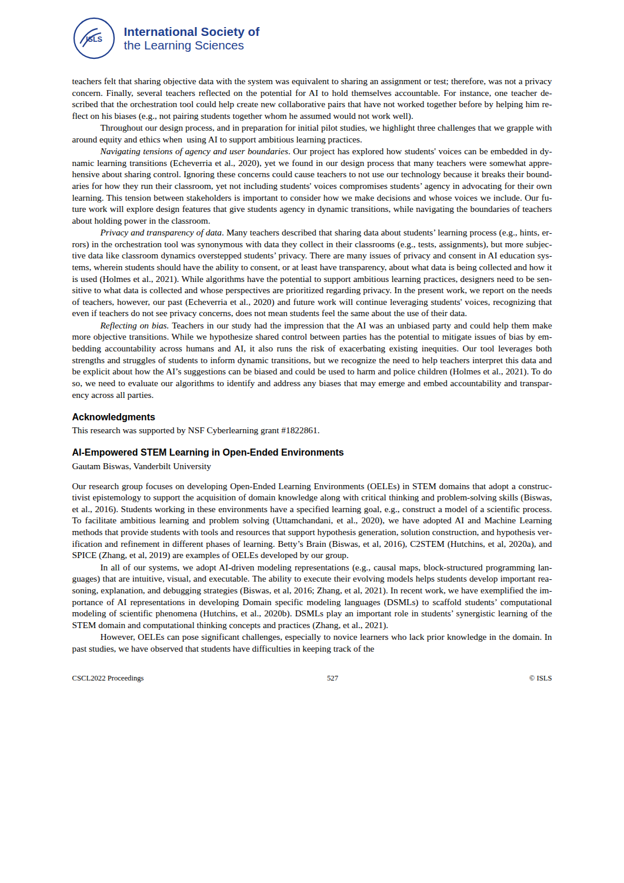ISLS
International Society of
the Learning Sciences
teachers felt that sharing objective data with the system was equivalent to sharing an assignment or test; therefore, was not a privacy concern. Finally, several teachers reflected on the potential for AI to hold themselves accountable. For instance, one teacher described that the orchestration tool could help create new collaborative pairs that have not worked together before by helping him reflect on his biases (e.g., not pairing students together whom he assumed would not work well).
Throughout our design process, and in preparation for initial pilot studies, we highlight three challenges that we grapple with around equity and ethics when using AI to support ambitious learning practices.
Navigating tensions of agency and user boundaries. Our project has explored how students' voices can be embedded in dynamic learning transitions (Echeverria et al., 2020), yet we found in our design process that many teachers were somewhat apprehensive about sharing control. Ignoring these concerns could cause teachers to not use our technology because it breaks their boundaries for how they run their classroom, yet not including students' voices compromises students’ agency in advocating for their own learning. This tension between stakeholders is important to consider how we make decisions and whose voices we include. Our future work will explore design features that give students agency in dynamic transitions, while navigating the boundaries of teachers about holding power in the classroom.
Privacy and transparency of data. Many teachers described that sharing data about students’ learning process (e.g., hints, errors) in the orchestration tool was synonymous with data they collect in their classrooms (e.g., tests, assignments), but more subjective data like classroom dynamics overstepped students’ privacy. There are many issues of privacy and consent in AI education systems, wherein students should have the ability to consent, or at least have transparency, about what data is being collected and how it is used (Holmes et al., 2021). While algorithms have the potential to support ambitious learning practices, designers need to be sensitive to what data is collected and whose perspectives are prioritized regarding privacy. In the present work, we report on the needs of teachers, however, our past (Echeverria et al., 2020) and future work will continue leveraging students' voices, recognizing that even if teachers do not see privacy concerns, does not mean students feel the same about the use of their data.
Reflecting on bias. Teachers in our study had the impression that the AI was an unbiased party and could help them make more objective transitions. While we hypothesize shared control between parties has the potential to mitigate issues of bias by embedding accountability across humans and AI, it also runs the risk of exacerbating existing inequities. Our tool leverages both strengths and struggles of students to inform dynamic transitions, but we recognize the need to help teachers interpret this data and be explicit about how the AI’s suggestions can be biased and could be used to harm and police children (Holmes et al., 2021). To do so, we need to evaluate our algorithms to identify and address any biases that may emerge and embed accountability and transparency across all parties.
Acknowledgments
This research was supported by NSF Cyberlearning grant #1822861.
AI-Empowered STEM Learning in Open-Ended Environments
Gautam Biswas, Vanderbilt University
Our research group focuses on developing Open-Ended Learning Environments (OELEs) in STEM domains that adopt a constructivist epistemology to support the acquisition of domain knowledge along with critical thinking and problem-solving skills (Biswas, et al., 2016). Students working in these environments have a specified learning goal, e.g., construct a model of a scientific process. To facilitate ambitious learning and problem solving (Uttamchandani, et al., 2020), we have adopted AI and Machine Learning methods that provide students with tools and resources that support hypothesis generation, solution construction, and hypothesis verification and refinement in different phases of learning. Betty’s Brain (Biswas, et al, 2016), C2STEM (Hutchins, et al, 2020a), and SPICE (Zhang, et al, 2019) are examples of OELEs developed by our group.
In all of our systems, we adopt AI-driven modeling representations (e.g., causal maps, block-structured programming languages) that are intuitive, visual, and executable. The ability to execute their evolving models helps students develop important reasoning, explanation, and debugging strategies (Biswas, et al, 2016; Zhang, et al, 2021). In recent work, we have exemplified the importance of AI representations in developing Domain specific modeling languages (DSMLs) to scaffold students’ computational modeling of scientific phenomena (Hutchins, et al., 2020b). DSMLs play an important role in students’ synergistic learning of the STEM domain and computational thinking concepts and practices (Zhang, et al., 2021).
However, OELEs can pose significant challenges, especially to novice learners who lack prior knowledge in the domain. In past studies, we have observed that students have difficulties in keeping track of the
CSCL2022 Proceedings
527
© ISLS